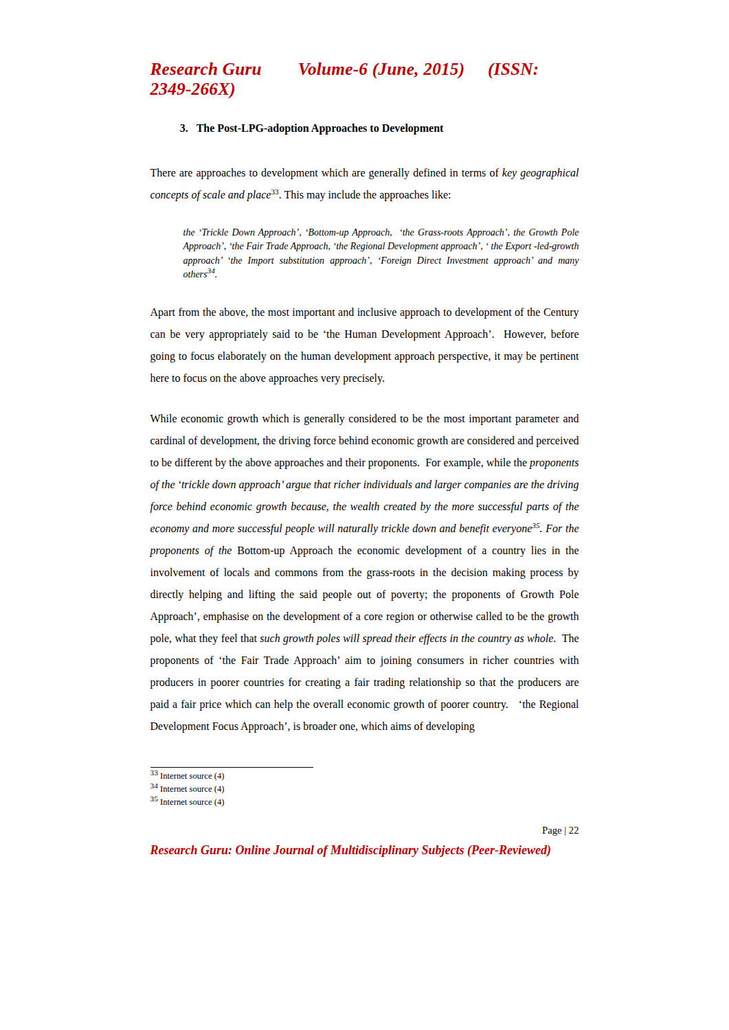Research GuruVolume-6 (June, 2015)(ISSN: 2349-266X)
3. The Post-LPG-adoption Approaches to Development
There are approaches to development which are generally defined in terms of key geographical concepts of scale and place33. This may include the approaches like:
the ‘Trickle Down Approach’, ‘Bottom-up Approach, ‘the Grass-roots Approach’, the Growth Pole Approach’, ‘the Fair Trade Approach, ‘the Regional Development approach’, ‘ the Export -led-growth approach’ ‘the Import substitution approach’, ‘Foreign Direct Investment approach’ and many others34.
Apart from the above, the most important and inclusive approach to development of the Century can be very appropriately said to be ‘the Human Development Approach’. However, before going to focus elaborately on the human development approach perspective, it may be pertinent here to focus on the above approaches very precisely.
While economic growth which is generally considered to be the most important parameter and cardinal of development, the driving force behind economic growth are considered and perceived to be different by the above approaches and their proponents. For example, while the proponents of the ‘trickle down approach’ argue that richer individuals and larger companies are the driving force behind economic growth because, the wealth created by the more successful parts of the economy and more successful people will naturally trickle down and benefit everyone35. For the proponents of the Bottom-up Approach the economic development of a country lies in the involvement of locals and commons from the grass-roots in the decision making process by directly helping and lifting the said people out of poverty; the proponents of Growth Pole Approach’, emphasise on the development of a core region or otherwise called to be the growth pole, what they feel that such growth poles will spread their effects in the country as whole. The proponents of ‘the Fair Trade Approach’ aim to joining consumers in richer countries with producers in poorer countries for creating a fair trading relationship so that the producers are paid a fair price which can help the overall economic growth of poorer country. ‘the Regional Development Focus Approach’, is broader one, which aims of developing
33 Internet source (4)
34 Internet source (4)
35 Internet source (4)
Page | 22
Research Guru: Online Journal of Multidisciplinary Subjects (Peer-Reviewed)